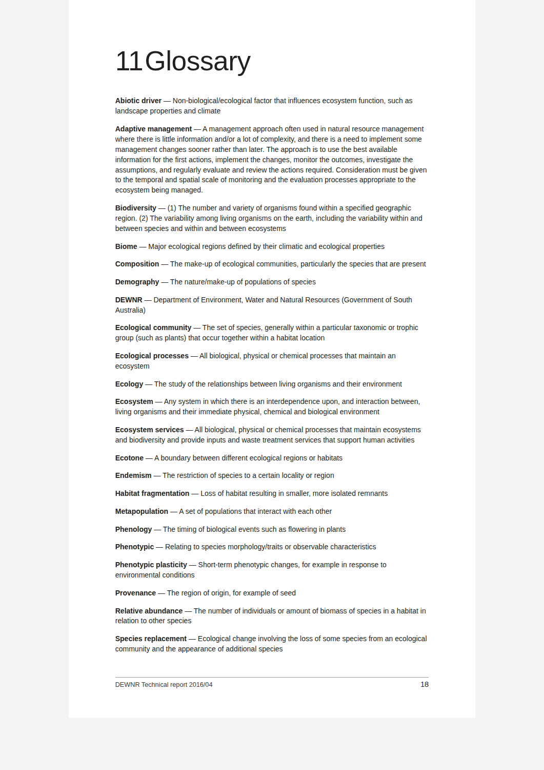11 Glossary
Abiotic driver — Non-biological/ecological factor that influences ecosystem function, such as landscape properties and climate
Adaptive management — A management approach often used in natural resource management where there is little information and/or a lot of complexity, and there is a need to implement some management changes sooner rather than later. The approach is to use the best available information for the first actions, implement the changes, monitor the outcomes, investigate the assumptions, and regularly evaluate and review the actions required. Consideration must be given to the temporal and spatial scale of monitoring and the evaluation processes appropriate to the ecosystem being managed.
Biodiversity — (1) The number and variety of organisms found within a specified geographic region. (2) The variability among living organisms on the earth, including the variability within and between species and within and between ecosystems
Biome — Major ecological regions defined by their climatic and ecological properties
Composition — The make-up of ecological communities, particularly the species that are present
Demography — The nature/make-up of populations of species
DEWNR — Department of Environment, Water and Natural Resources (Government of South Australia)
Ecological community — The set of species, generally within a particular taxonomic or trophic group (such as plants) that occur together within a habitat location
Ecological processes — All biological, physical or chemical processes that maintain an ecosystem
Ecology — The study of the relationships between living organisms and their environment
Ecosystem — Any system in which there is an interdependence upon, and interaction between, living organisms and their immediate physical, chemical and biological environment
Ecosystem services — All biological, physical or chemical processes that maintain ecosystems and biodiversity and provide inputs and waste treatment services that support human activities
Ecotone — A boundary between different ecological regions or habitats
Endemism — The restriction of species to a certain locality or region
Habitat fragmentation — Loss of habitat resulting in smaller, more isolated remnants
Metapopulation — A set of populations that interact with each other
Phenology — The timing of biological events such as flowering in plants
Phenotypic — Relating to species morphology/traits or observable characteristics
Phenotypic plasticity — Short-term phenotypic changes, for example in response to environmental conditions
Provenance — The region of origin, for example of seed
Relative abundance — The number of individuals or amount of biomass of species in a habitat in relation to other species
Species replacement — Ecological change involving the loss of some species from an ecological community and the appearance of additional species
DEWNR Technical report 2016/04 18